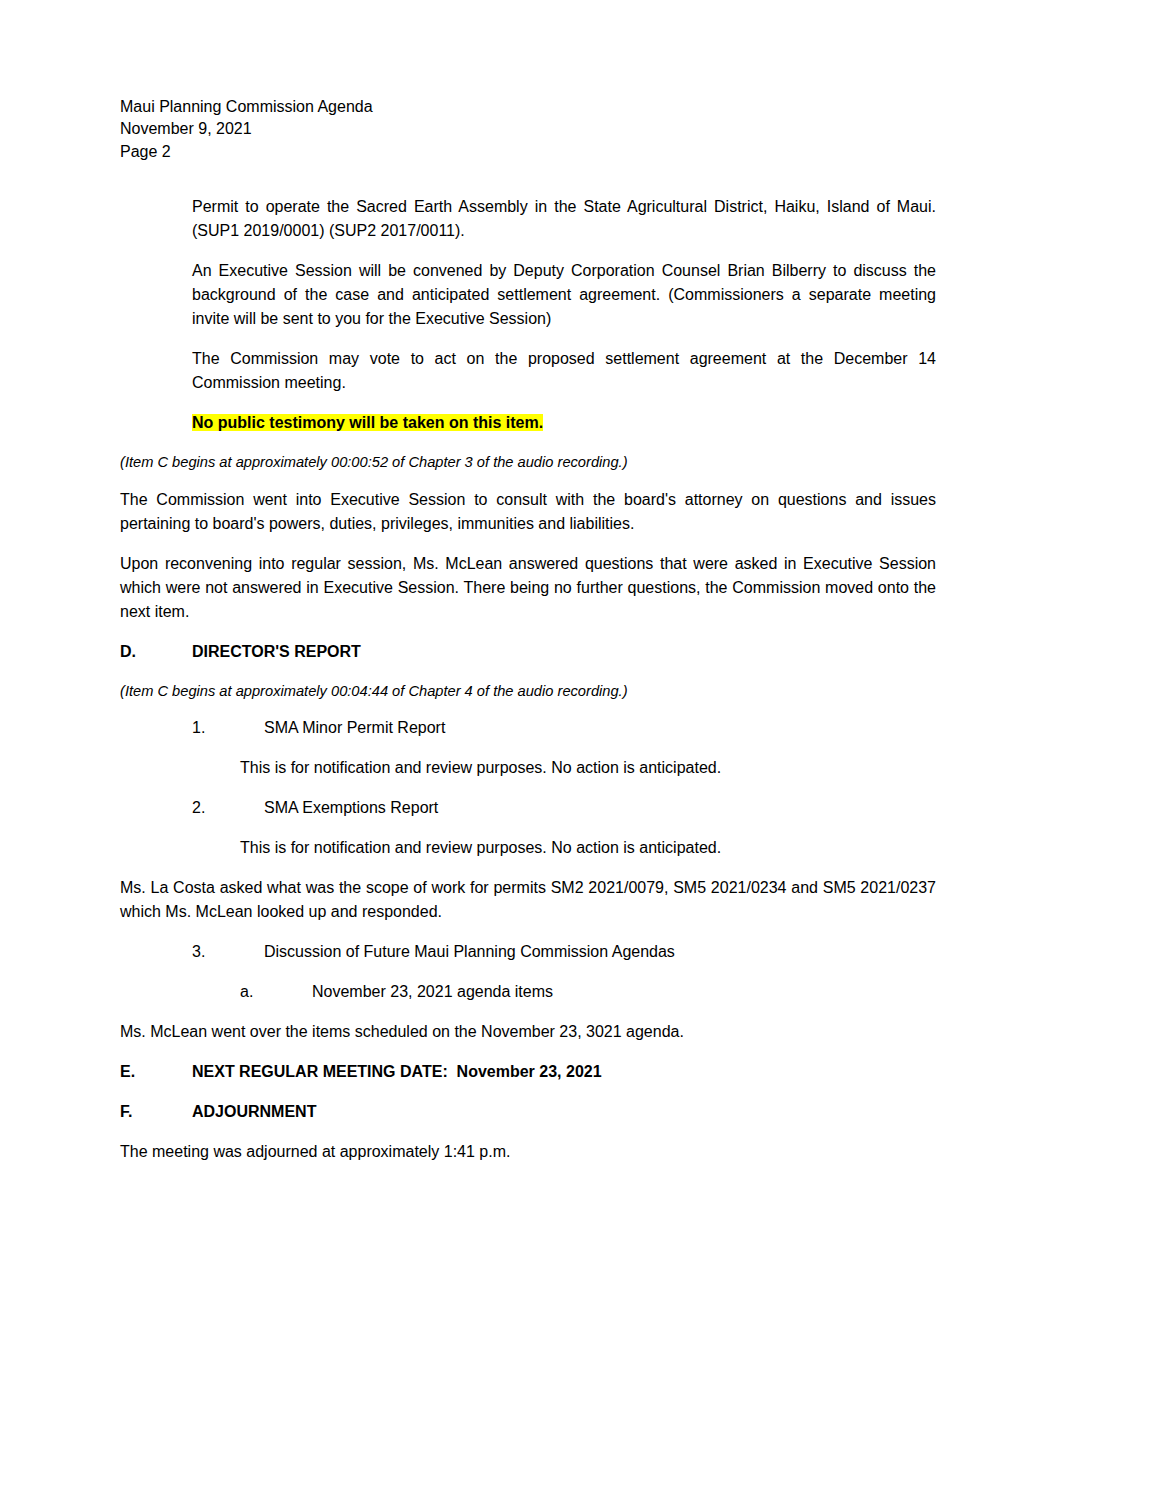Maui Planning Commission Agenda
November 9, 2021
Page 2
Permit to operate the Sacred Earth Assembly in the State Agricultural District, Haiku, Island of Maui. (SUP1 2019/0001) (SUP2 2017/0011).
An Executive Session will be convened by Deputy Corporation Counsel Brian Bilberry to discuss the background of the case and anticipated settlement agreement. (Commissioners a separate meeting invite will be sent to you for the Executive Session)
The Commission may vote to act on the proposed settlement agreement at the December 14 Commission meeting.
No public testimony will be taken on this item.
(Item C begins at approximately 00:00:52 of Chapter 3 of the audio recording.)
The Commission went into Executive Session to consult with the board's attorney on questions and issues pertaining to board's powers, duties, privileges, immunities and liabilities.
Upon reconvening into regular session, Ms. McLean answered questions that were asked in Executive Session which were not answered in Executive Session. There being no further questions, the Commission moved onto the next item.
D. DIRECTOR'S REPORT
(Item C begins at approximately 00:04:44 of Chapter 4 of the audio recording.)
1. SMA Minor Permit Report
This is for notification and review purposes. No action is anticipated.
2. SMA Exemptions Report
This is for notification and review purposes. No action is anticipated.
Ms. La Costa asked what was the scope of work for permits SM2 2021/0079, SM5 2021/0234 and SM5 2021/0237 which Ms. McLean looked up and responded.
3. Discussion of Future Maui Planning Commission Agendas
a. November 23, 2021 agenda items
Ms. McLean went over the items scheduled on the November 23, 3021 agenda.
E. NEXT REGULAR MEETING DATE: November 23, 2021
F. ADJOURNMENT
The meeting was adjourned at approximately 1:41 p.m.